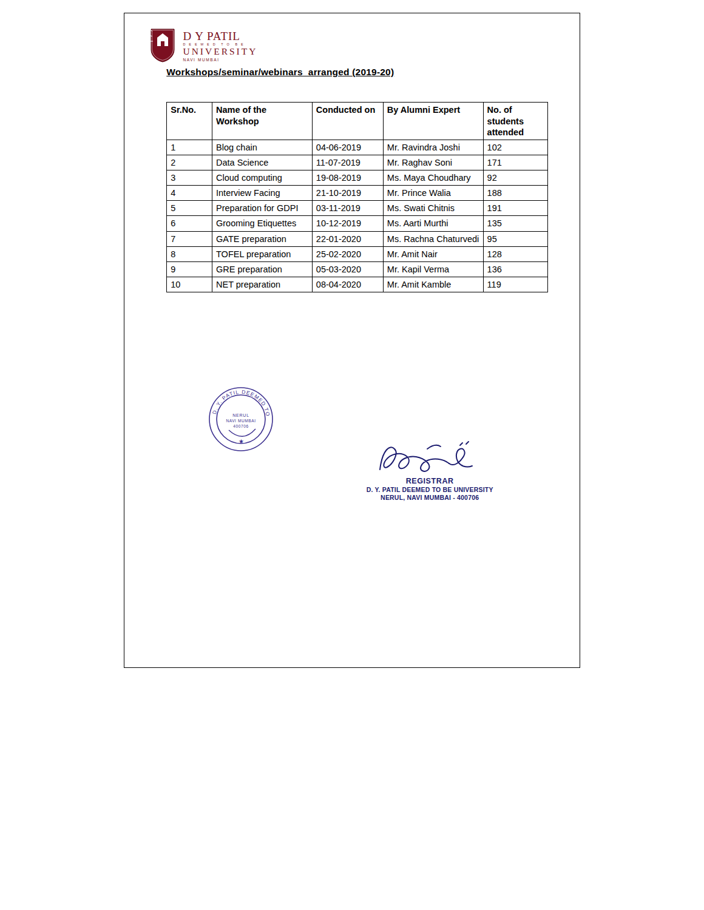D Y PATIL
D E E M E D T O B E
UNIVERSITY
NAVI MUMBAI
Workshops/seminar/webinars arranged (2019-20)
| Sr.No. | Name of the Workshop | Conducted on | By Alumni Expert | No. of students attended |
| --- | --- | --- | --- | --- |
| 1 | Blog chain | 04-06-2019 | Mr. Ravindra Joshi | 102 |
| 2 | Data Science | 11-07-2019 | Mr. Raghav Soni | 171 |
| 3 | Cloud computing | 19-08-2019 | Ms. Maya Choudhary | 92 |
| 4 | Interview Facing | 21-10-2019 | Mr. Prince Walia | 188 |
| 5 | Preparation for GDPI | 03-11-2019 | Ms. Swati Chitnis | 191 |
| 6 | Grooming Etiquettes | 10-12-2019 | Ms. Aarti Murthi | 135 |
| 7 | GATE preparation | 22-01-2020 | Ms. Rachna Chaturvedi | 95 |
| 8 | TOFEL preparation | 25-02-2020 | Mr. Amit Nair | 128 |
| 9 | GRE preparation | 05-03-2020 | Mr. Kapil Verma | 136 |
| 10 | NET preparation | 08-04-2020 | Mr. Amit Kamble | 119 |
D. Y. PATIL DEEMED TO BE UNIVERSITY NERUL NAVI MUMBAI 400706 ★
REGISTRAR
D. Y. PATIL DEEMED TO BE UNIVERSITY
NERUL, NAVI MUMBAI - 400706